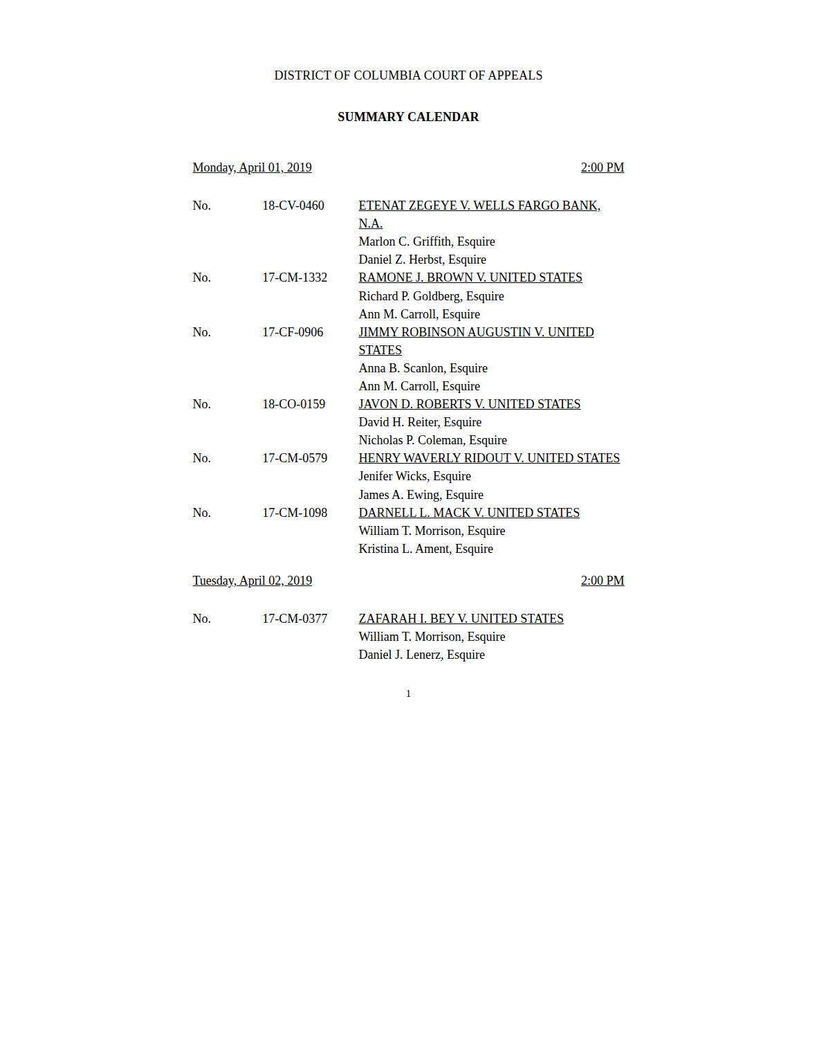DISTRICT OF COLUMBIA COURT OF APPEALS
SUMMARY CALENDAR
Monday, April 01, 2019 2:00 PM
| No. | 18-CV-0460 | ETENAT ZEGEYE V. WELLS FARGO BANK, N.A. Marlon C. Griffith, Esquire Daniel Z. Herbst, Esquire |
| No. | 17-CM-1332 | RAMONE J. BROWN V. UNITED STATES Richard P. Goldberg, Esquire Ann M. Carroll, Esquire |
| No. | 17-CF-0906 | JIMMY ROBINSON AUGUSTIN V. UNITED STATES Anna B. Scanlon, Esquire Ann M. Carroll, Esquire |
| No. | 18-CO-0159 | JAVON D. ROBERTS V. UNITED STATES David H. Reiter, Esquire Nicholas P. Coleman, Esquire |
| No. | 17-CM-0579 | HENRY WAVERLY RIDOUT V. UNITED STATES Jenifer Wicks, Esquire James A. Ewing, Esquire |
| No. | 17-CM-1098 | DARNELL L. MACK V. UNITED STATES William T. Morrison, Esquire Kristina L. Ament, Esquire |
Tuesday, April 02, 2019 2:00 PM
| No. | 17-CM-0377 | ZAFARAH I. BEY V. UNITED STATES William T. Morrison, Esquire Daniel J. Lenerz, Esquire |
1